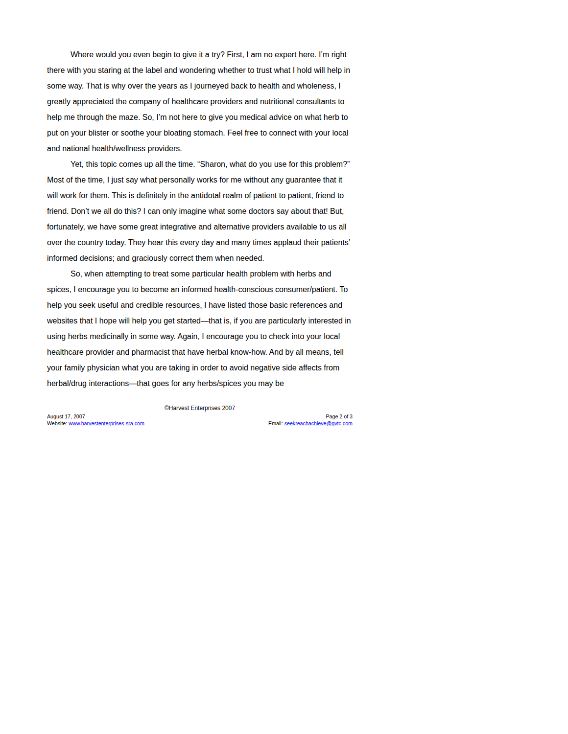Where would you even begin to give it a try? First, I am no expert here. I’m right there with you staring at the label and wondering whether to trust what I hold will help in some way. That is why over the years as I journeyed back to health and wholeness, I greatly appreciated the company of healthcare providers and nutritional consultants to help me through the maze. So, I’m not here to give you medical advice on what herb to put on your blister or soothe your bloating stomach. Feel free to connect with your local and national health/wellness providers.
Yet, this topic comes up all the time. “Sharon, what do you use for this problem?” Most of the time, I just say what personally works for me without any guarantee that it will work for them. This is definitely in the antidotal realm of patient to patient, friend to friend. Don’t we all do this? I can only imagine what some doctors say about that! But, fortunately, we have some great integrative and alternative providers available to us all over the country today. They hear this every day and many times applaud their patients’ informed decisions; and graciously correct them when needed.
So, when attempting to treat some particular health problem with herbs and spices, I encourage you to become an informed health-conscious consumer/patient. To help you seek useful and credible resources, I have listed those basic references and websites that I hope will help you get started—that is, if you are particularly interested in using herbs medicinally in some way. Again, I encourage you to check into your local healthcare provider and pharmacist that have herbal know-how. And by all means, tell your family physician what you are taking in order to avoid negative side affects from herbal/drug interactions—that goes for any herbs/spices you may be
©Harvest Enterprises 2007
August 17, 2007
Page 2 of 3
Website: www.harvestenterprises-sra.com
Email: seekreachachieve@gvtc.com